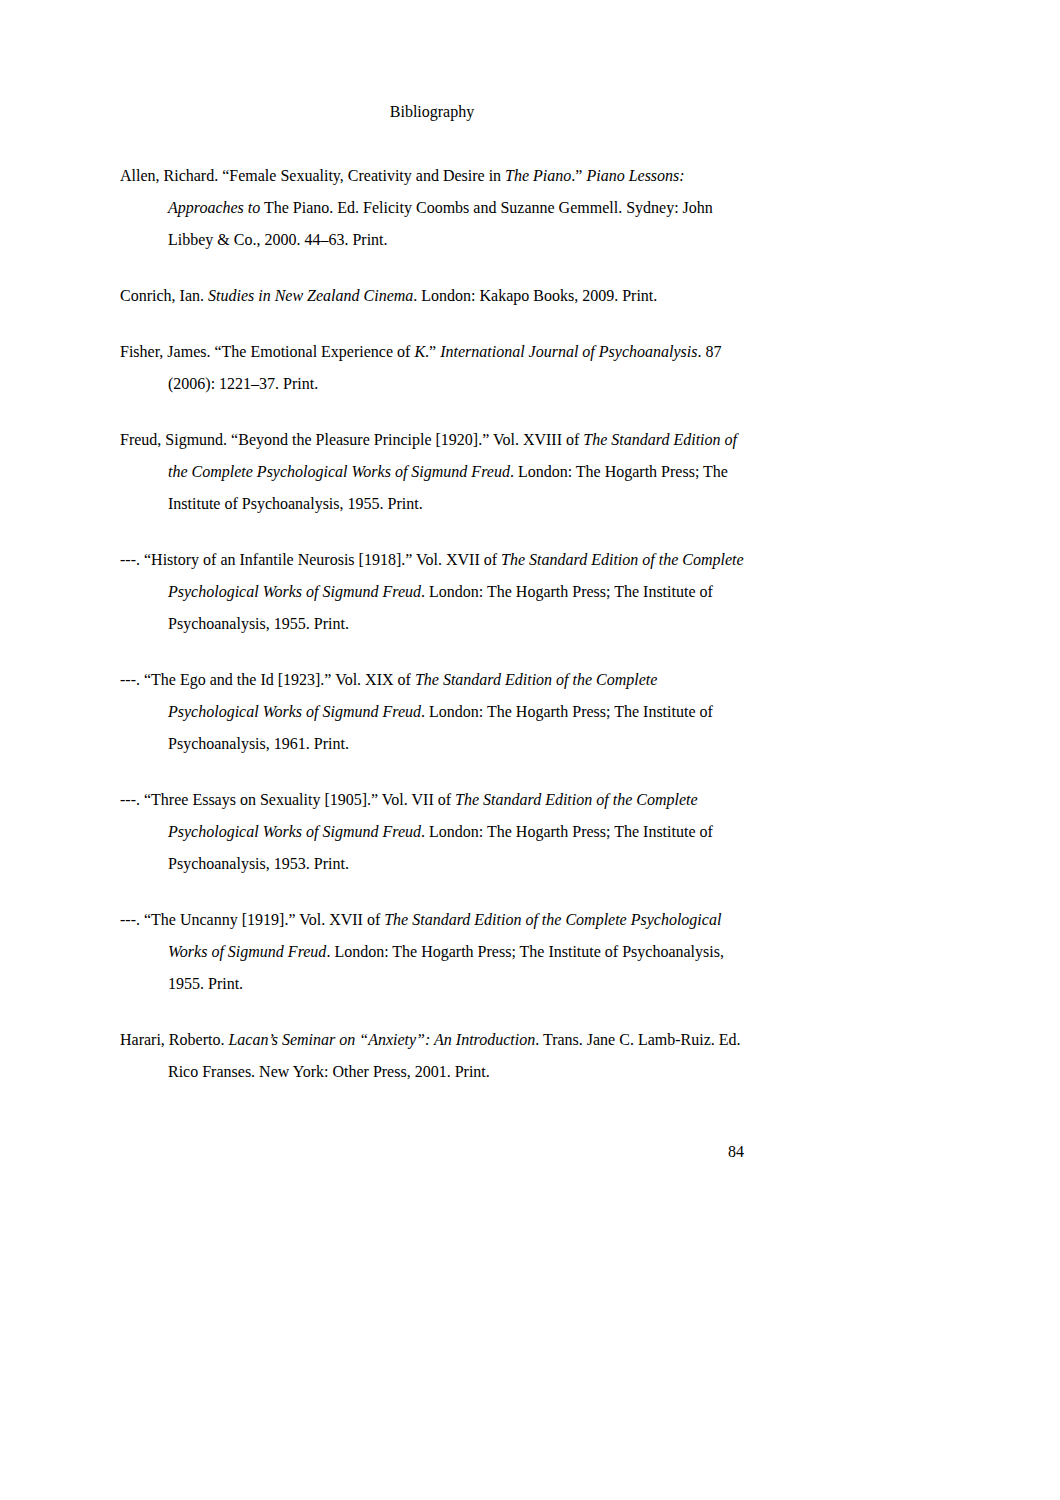Bibliography
Allen, Richard. “Female Sexuality, Creativity and Desire in The Piano.” Piano Lessons: Approaches to The Piano. Ed. Felicity Coombs and Suzanne Gemmell. Sydney: John Libbey & Co., 2000. 44–63. Print.
Conrich, Ian. Studies in New Zealand Cinema. London: Kakapo Books, 2009. Print.
Fisher, James. “The Emotional Experience of K.” International Journal of Psychoanalysis. 87 (2006): 1221–37. Print.
Freud, Sigmund. “Beyond the Pleasure Principle [1920].” Vol. XVIII of The Standard Edition of the Complete Psychological Works of Sigmund Freud. London: The Hogarth Press; The Institute of Psychoanalysis, 1955. Print.
---. “History of an Infantile Neurosis [1918].” Vol. XVII of The Standard Edition of the Complete Psychological Works of Sigmund Freud. London: The Hogarth Press; The Institute of Psychoanalysis, 1955. Print.
---. “The Ego and the Id [1923].” Vol. XIX of The Standard Edition of the Complete Psychological Works of Sigmund Freud. London: The Hogarth Press; The Institute of Psychoanalysis, 1961. Print.
---. “Three Essays on Sexuality [1905].” Vol. VII of The Standard Edition of the Complete Psychological Works of Sigmund Freud. London: The Hogarth Press; The Institute of Psychoanalysis, 1953. Print.
---. “The Uncanny [1919].” Vol. XVII of The Standard Edition of the Complete Psychological Works of Sigmund Freud. London: The Hogarth Press; The Institute of Psychoanalysis, 1955. Print.
Harari, Roberto. Lacan’s Seminar on “Anxiety”: An Introduction. Trans. Jane C. Lamb-Ruiz. Ed. Rico Franses. New York: Other Press, 2001. Print.
84